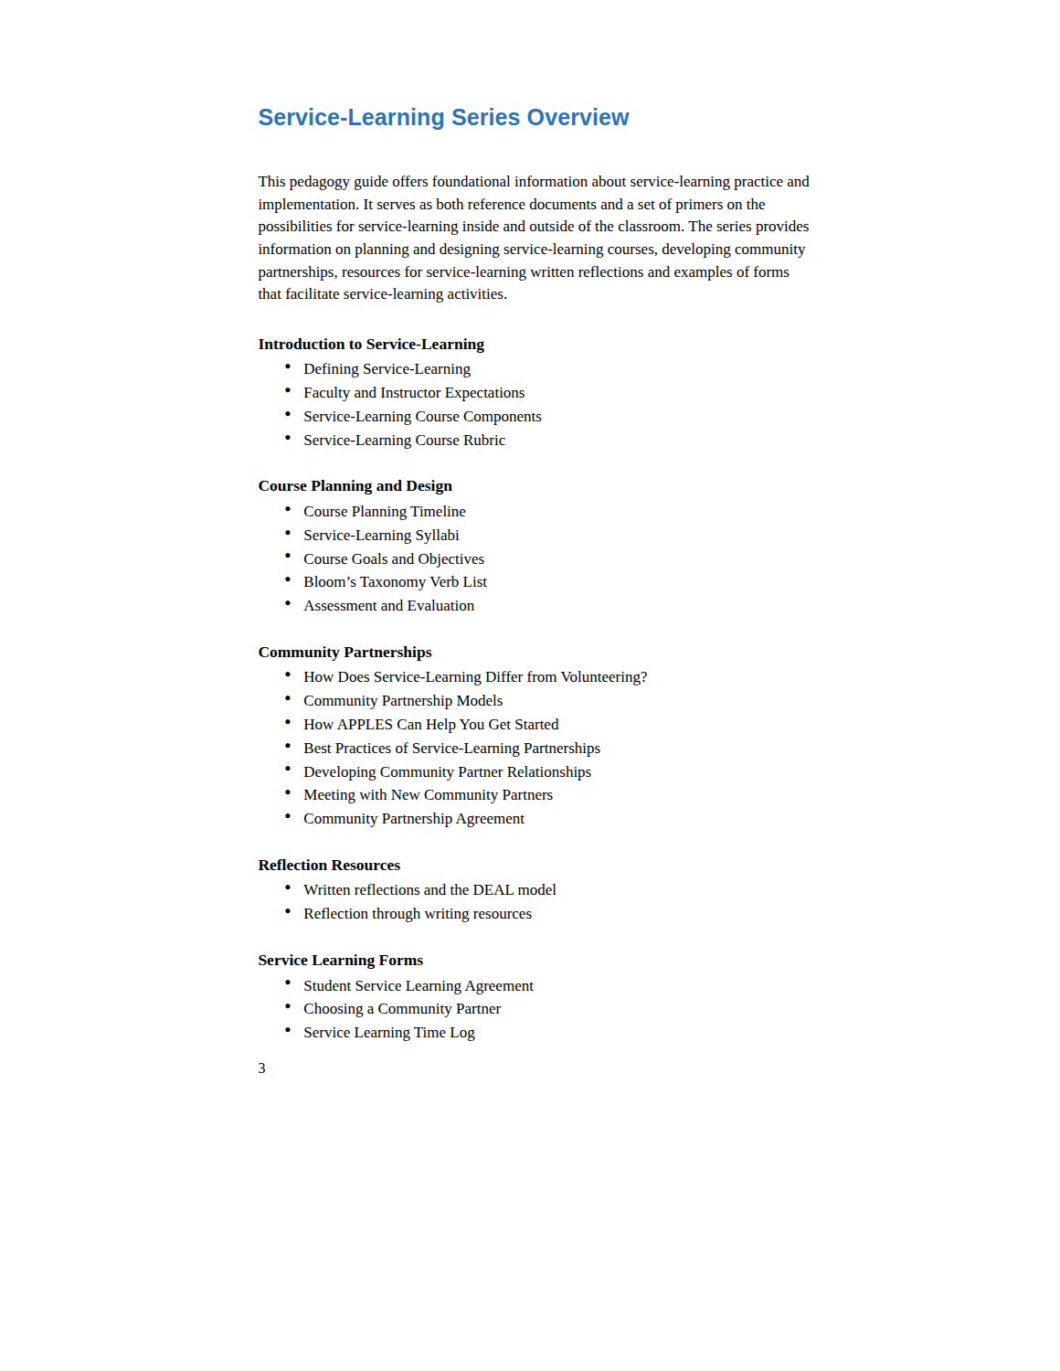Service-Learning Series Overview
This pedagogy guide offers foundational information about service-learning practice and implementation. It serves as both reference documents and a set of primers on the possibilities for service-learning inside and outside of the classroom. The series provides information on planning and designing service-learning courses, developing community partnerships, resources for service-learning written reflections and examples of forms that facilitate service-learning activities.
Introduction to Service-Learning
Defining Service-Learning
Faculty and Instructor Expectations
Service-Learning Course Components
Service-Learning Course Rubric
Course Planning and Design
Course Planning Timeline
Service-Learning Syllabi
Course Goals and Objectives
Bloom’s Taxonomy Verb List
Assessment and Evaluation
Community Partnerships
How Does Service-Learning Differ from Volunteering?
Community Partnership Models
How APPLES Can Help You Get Started
Best Practices of Service-Learning Partnerships
Developing Community Partner Relationships
Meeting with New Community Partners
Community Partnership Agreement
Reflection Resources
Written reflections and the DEAL model
Reflection through writing resources
Service Learning Forms
Student Service Learning Agreement
Choosing a Community Partner
Service Learning Time Log
3